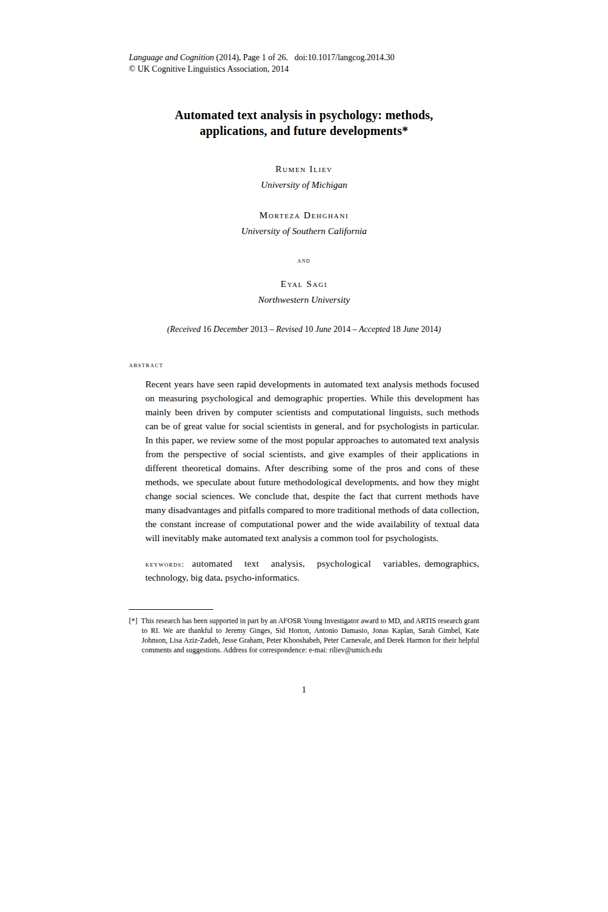Language and Cognition (2014), Page 1 of 26. doi:10.1017/langcog.2014.30
© UK Cognitive Linguistics Association, 2014
Automated text analysis in psychology: methods,
applications, and future developments*
Rumen Iliev
University of Michigan
Morteza Dehghani
University of Southern California
and
Eyal Sagi
Northwestern University
(Received 16 December 2013 – Revised 10 June 2014 – Accepted 18 June 2014)
abstract
Recent years have seen rapid developments in automated text analysis methods focused on measuring psychological and demographic properties. While this development has mainly been driven by computer scientists and computational linguists, such methods can be of great value for social scientists in general, and for psychologists in particular. In this paper, we review some of the most popular approaches to automated text analysis from the perspective of social scientists, and give examples of their applications in different theoretical domains. After describing some of the pros and cons of these methods, we speculate about future methodological developments, and how they might change social sciences. We conclude that, despite the fact that current methods have many disadvantages and pitfalls compared to more traditional methods of data collection, the constant increase of computational power and the wide availability of textual data will inevitably make automated text analysis a common tool for psychologists.
keywords: automated text analysis, psychological variables, demographics, technology, big data, psycho-informatics.
[*] This research has been supported in part by an AFOSR Young Investigator award to MD, and ARTIS research grant to RI. We are thankful to Jeremy Ginges, Sid Horton, Antonio Damasio, Jonas Kaplan, Sarah Gimbel, Kate Johnson, Lisa Aziz-Zadeh, Jesse Graham, Peter Khooshabeh, Peter Carnevale, and Derek Harmon for their helpful comments and suggestions. Address for correspondence: e-mai: riliev@umich.edu
1